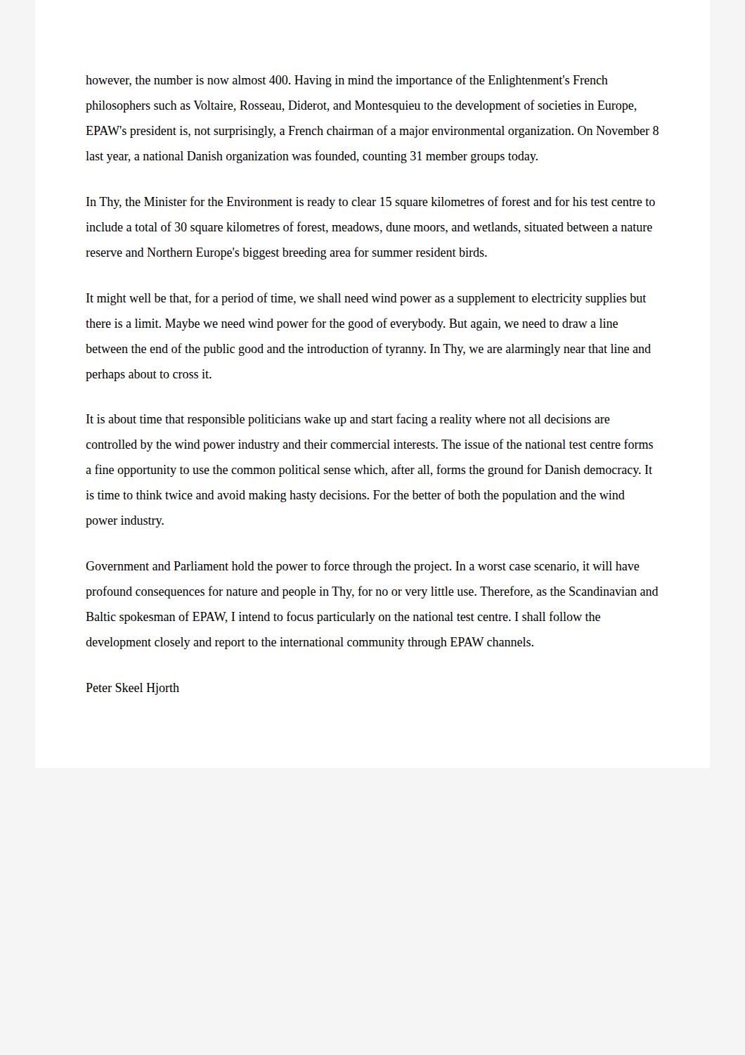however, the number is now almost 400. Having in mind the importance of the Enlightenment's French philosophers such as Voltaire, Rosseau, Diderot, and Montesquieu to the development of societies in Europe, EPAW's president is, not surprisingly, a French chairman of a major environmental organization. On November 8 last year, a national Danish organization was founded, counting 31 member groups today.
In Thy, the Minister for the Environment is ready to clear 15 square kilometres of forest and for his test centre to include a total of 30 square kilometres of forest, meadows, dune moors, and wetlands, situated between a nature reserve and Northern Europe's biggest breeding area for summer resident birds.
It might well be that, for a period of time, we shall need wind power as a supplement to electricity supplies but there is a limit. Maybe we need wind power for the good of everybody. But again, we need to draw a line between the end of the public good and the introduction of tyranny. In Thy, we are alarmingly near that line and perhaps about to cross it.
It is about time that responsible politicians wake up and start facing a reality where not all decisions are controlled by the wind power industry and their commercial interests. The issue of the national test centre forms a fine opportunity to use the common political sense which, after all, forms the ground for Danish democracy. It is time to think twice and avoid making hasty decisions. For the better of both the population and the wind power industry.
Government and Parliament hold the power to force through the project. In a worst case scenario, it will have profound consequences for nature and people in Thy, for no or very little use. Therefore, as the Scandinavian and Baltic spokesman of EPAW, I intend to focus particularly on the national test centre. I shall follow the development closely and report to the international community through EPAW channels.
Peter Skeel Hjorth